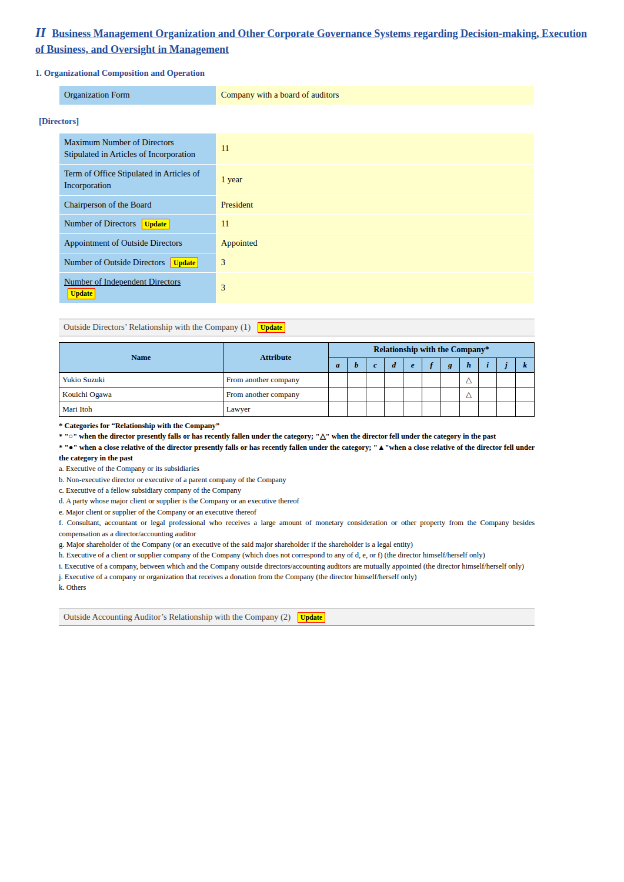II Business Management Organization and Other Corporate Governance Systems regarding Decision-making, Execution of Business, and Oversight in Management
1. Organizational Composition and Operation
| Organization Form | Company with a board of auditors |
[Directors]
| Maximum Number of Directors Stipulated in Articles of Incorporation | 11 |
| Term of Office Stipulated in Articles of Incorporation | 1 year |
| Chairperson of the Board | President |
| Number of Directors Update | 11 |
| Appointment of Outside Directors | Appointed |
| Number of Outside Directors Update | 3 |
| Number of Independent Directors Update | 3 |
Outside Directors’ Relationship with the Company (1) Update
| Name | Attribute | Relationship with the Company* |
| --- | --- | --- |
| a | b | c | d | e | f | g | h | i | j | k |
| Yukio Suzuki | From another company | | | | | | | | △ | | | |
| Kouichi Ogawa | From another company | | | | | | | | △ | | | |
| Mari Itoh | Lawyer | | | | | | | | | | | |
* Categories for “Relationship with the Company”
* "○" when the director presently falls or has recently fallen under the category; "△" when the director fell under the category in the past
* "●" when a close relative of the director presently falls or has recently fallen under the category; "▲"when a close relative of the director fell under the category in the past
a. Executive of the Company or its subsidiaries
b. Non-executive director or executive of a parent company of the Company
c. Executive of a fellow subsidiary company of the Company
d. A party whose major client or supplier is the Company or an executive thereof
e. Major client or supplier of the Company or an executive thereof
f. Consultant, accountant or legal professional who receives a large amount of monetary consideration or other property from the Company besides compensation as a director/accounting auditor
g. Major shareholder of the Company (or an executive of the said major shareholder if the shareholder is a legal entity)
h. Executive of a client or supplier company of the Company (which does not correspond to any of d, e, or f) (the director himself/herself only)
i. Executive of a company, between which and the Company outside directors/accounting auditors are mutually appointed (the director himself/herself only)
j. Executive of a company or organization that receives a donation from the Company (the director himself/herself only)
k. Others
Outside Accounting Auditor’s Relationship with the Company (2) Update